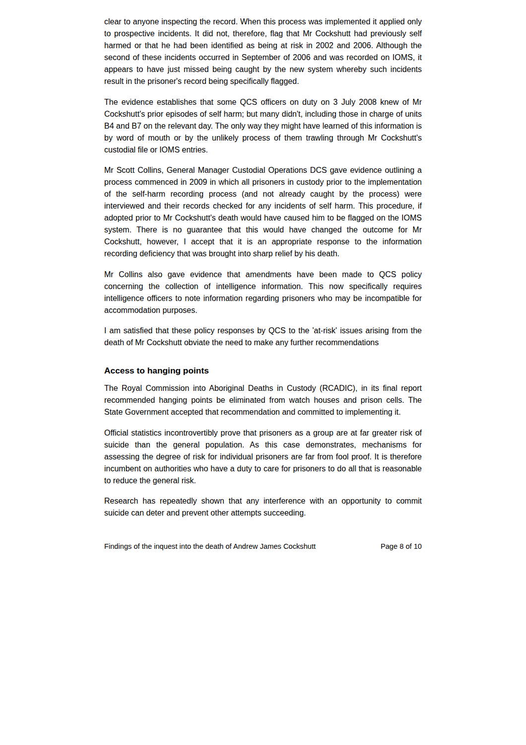clear to anyone inspecting the record. When this process was implemented it applied only to prospective incidents. It did not, therefore, flag that Mr Cockshutt had previously self harmed or that he had been identified as being at risk in 2002 and 2006. Although the second of these incidents occurred in September of 2006 and was recorded on IOMS, it appears to have just missed being caught by the new system whereby such incidents result in the prisoner's record being specifically flagged.
The evidence establishes that some QCS officers on duty on 3 July 2008 knew of Mr Cockshutt's prior episodes of self harm; but many didn't, including those in charge of units B4 and B7 on the relevant day. The only way they might have learned of this information is by word of mouth or by the unlikely process of them trawling through Mr Cockshutt's custodial file or IOMS entries.
Mr Scott Collins, General Manager Custodial Operations DCS gave evidence outlining a process commenced in 2009 in which all prisoners in custody prior to the implementation of the self-harm recording process (and not already caught by the process) were interviewed and their records checked for any incidents of self harm. This procedure, if adopted prior to Mr Cockshutt's death would have caused him to be flagged on the IOMS system. There is no guarantee that this would have changed the outcome for Mr Cockshutt, however, I accept that it is an appropriate response to the information recording deficiency that was brought into sharp relief by his death.
Mr Collins also gave evidence that amendments have been made to QCS policy concerning the collection of intelligence information. This now specifically requires intelligence officers to note information regarding prisoners who may be incompatible for accommodation purposes.
I am satisfied that these policy responses by QCS to the 'at-risk' issues arising from the death of Mr Cockshutt obviate the need to make any further recommendations
Access to hanging points
The Royal Commission into Aboriginal Deaths in Custody (RCADIC), in its final report recommended hanging points be eliminated from watch houses and prison cells. The State Government accepted that recommendation and committed to implementing it.
Official statistics incontrovertibly prove that prisoners as a group are at far greater risk of suicide than the general population. As this case demonstrates, mechanisms for assessing the degree of risk for individual prisoners are far from fool proof. It is therefore incumbent on authorities who have a duty to care for prisoners to do all that is reasonable to reduce the general risk.
Research has repeatedly shown that any interference with an opportunity to commit suicide can deter and prevent other attempts succeeding.
Findings of the inquest into the death of Andrew James Cockshutt Page 8 of 10